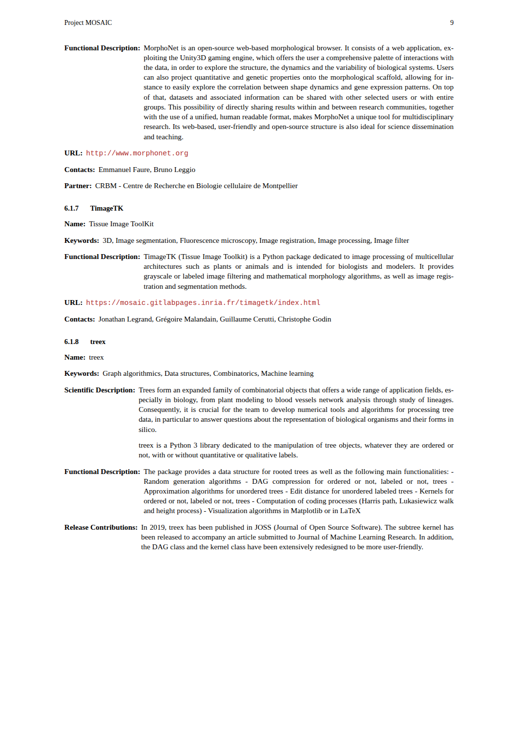Project MOSAIC 9
Functional Description:
MorphoNet is an open-source web-based morphological browser. It consists of a web application, exploiting the Unity3D gaming engine, which offers the user a comprehensive palette of interactions with the data, in order to explore the structure, the dynamics and the variability of biological systems. Users can also project quantitative and genetic properties onto the morphological scaffold, allowing for instance to easily explore the correlation between shape dynamics and gene expression patterns. On top of that, datasets and associated information can be shared with other selected users or with entire groups. This possibility of directly sharing results within and between research communities, together with the use of a unified, human readable format, makes MorphoNet a unique tool for multidisciplinary research. Its web-based, user-friendly and open-source structure is also ideal for science dissemination and teaching.
URL:
http://www.morphonet.org
Contacts:
Emmanuel Faure, Bruno Leggio
Partner:
CRBM - Centre de Recherche en Biologie cellulaire de Montpellier
6.1.7 TimageTK
Name:
Tissue Image ToolKit
Keywords:
3D, Image segmentation, Fluorescence microscopy, Image registration, Image processing, Image filter
Functional Description:
TimageTK (Tissue Image Toolkit) is a Python package dedicated to image processing of multicellular architectures such as plants or animals and is intended for biologists and modelers. It provides grayscale or labeled image filtering and mathematical morphology algorithms, as well as image registration and segmentation methods.
URL:
https://mosaic.gitlabpages.inria.fr/timagetk/index.html
Contacts:
Jonathan Legrand, Grégoire Malandain, Guillaume Cerutti, Christophe Godin
6.1.8treex
Name:
treex
Keywords:
Graph algorithmics, Data structures, Combinatorics, Machine learning
Scientific Description:
Trees form an expanded family of combinatorial objects that offers a wide range of application fields, especially in biology, from plant modeling to blood vessels network analysis through study of lineages. Consequently, it is crucial for the team to develop numerical tools and algorithms for processing tree data, in particular to answer questions about the representation of biological organisms and their forms in silico.
treex is a Python 3 library dedicated to the manipulation of tree objects, whatever they are ordered or not, with or without quantitative or qualitative labels.
Functional Description:
The package provides a data structure for rooted trees as well as the following main functionalities: - Random generation algorithms - DAG compression for ordered or not, labeled or not, trees - Approximation algorithms for unordered trees - Edit distance for unordered labeled trees - Kernels for ordered or not, labeled or not, trees - Computation of coding processes (Harris path, Lukasiewicz walk and height process) - Visualization algorithms in Matplotlib or in LaTeX
Release Contributions:
In 2019, treex has been published in JOSS (Journal of Open Source Software). The subtree kernel has been released to accompany an article submitted to Journal of Machine Learning Research. In addition, the DAG class and the kernel class have been extensively redesigned to be more user-friendly.